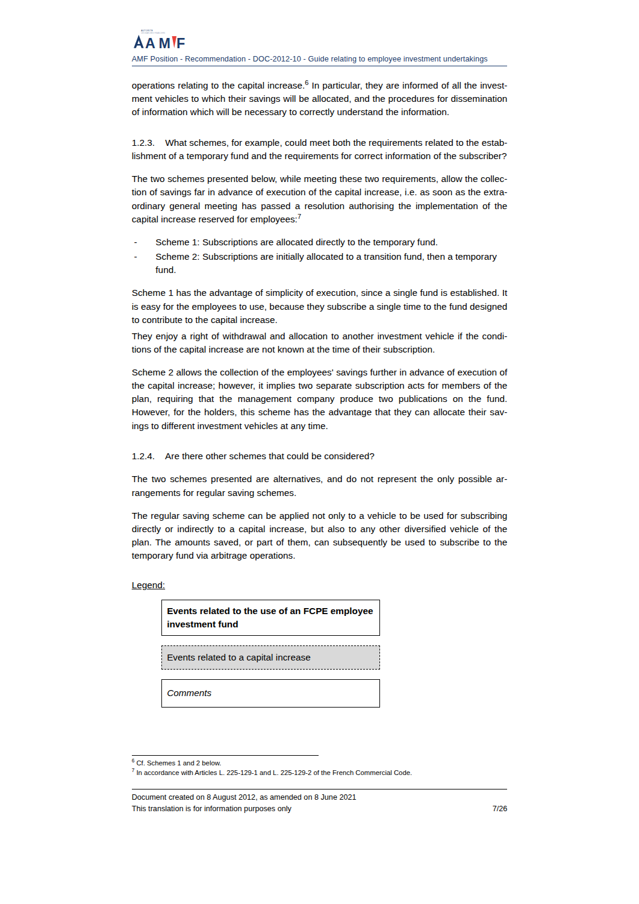AUTORITE DES MARCHES FINANCIERS A M F
AMF Position - Recommendation - DOC-2012-10 - Guide relating to employee investment undertakings
operations relating to the capital increase.6 In particular, they are informed of all the investment vehicles to which their savings will be allocated, and the procedures for dissemination of information which will be necessary to correctly understand the information.
1.2.3. What schemes, for example, could meet both the requirements related to the establishment of a temporary fund and the requirements for correct information of the subscriber?
The two schemes presented below, while meeting these two requirements, allow the collection of savings far in advance of execution of the capital increase, i.e. as soon as the extraordinary general meeting has passed a resolution authorising the implementation of the capital increase reserved for employees:7
Scheme 1: Subscriptions are allocated directly to the temporary fund.
Scheme 2: Subscriptions are initially allocated to a transition fund, then a temporary fund.
Scheme 1 has the advantage of simplicity of execution, since a single fund is established. It is easy for the employees to use, because they subscribe a single time to the fund designed to contribute to the capital increase.
They enjoy a right of withdrawal and allocation to another investment vehicle if the conditions of the capital increase are not known at the time of their subscription.
Scheme 2 allows the collection of the employees' savings further in advance of execution of the capital increase; however, it implies two separate subscription acts for members of the plan, requiring that the management company produce two publications on the fund. However, for the holders, this scheme has the advantage that they can allocate their savings to different investment vehicles at any time.
1.2.4. Are there other schemes that could be considered?
The two schemes presented are alternatives, and do not represent the only possible arrangements for regular saving schemes.
The regular saving scheme can be applied not only to a vehicle to be used for subscribing directly or indirectly to a capital increase, but also to any other diversified vehicle of the plan. The amounts saved, or part of them, can subsequently be used to subscribe to the temporary fund via arbitrage operations.
Legend:
Events related to the use of an FCPE employee investment fund
Events related to a capital increase
Comments
6 Cf. Schemes 1 and 2 below.
7 In accordance with Articles L. 225-129-1 and L. 225-129-2 of the French Commercial Code.
Document created on 8 August 2012, as amended on 8 June 2021
This translation is for information purposes only
7/26